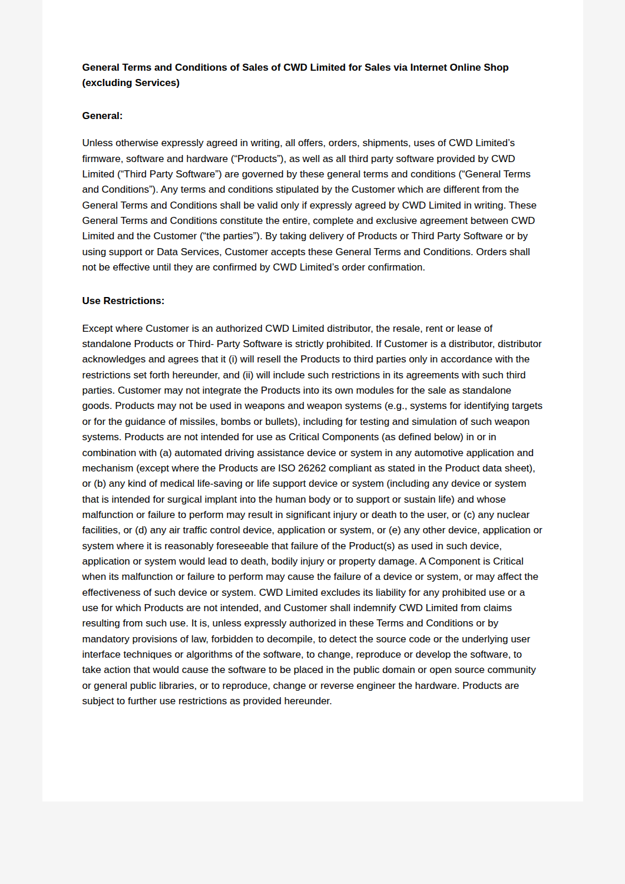General Terms and Conditions of Sales of CWD Limited for Sales via Internet Online Shop (excluding Services)
General:
Unless otherwise expressly agreed in writing, all offers, orders, shipments, uses of CWD Limited’s firmware, software and hardware (“Products”), as well as all third party software provided by CWD Limited (“Third Party Software”) are governed by these general terms and conditions (“General Terms and Conditions”). Any terms and conditions stipulated by the Customer which are different from the General Terms and Conditions shall be valid only if expressly agreed by CWD Limited in writing. These General Terms and Conditions constitute the entire, complete and exclusive agreement between CWD Limited and the Customer (“the parties”). By taking delivery of Products or Third Party Software or by using support or Data Services, Customer accepts these General Terms and Conditions. Orders shall not be effective until they are confirmed by CWD Limited’s order confirmation.
Use Restrictions:
Except where Customer is an authorized CWD Limited distributor, the resale, rent or lease of standalone Products or Third- Party Software is strictly prohibited. If Customer is a distributor, distributor acknowledges and agrees that it (i) will resell the Products to third parties only in accordance with the restrictions set forth hereunder, and (ii) will include such restrictions in its agreements with such third parties. Customer may not integrate the Products into its own modules for the sale as standalone goods. Products may not be used in weapons and weapon systems (e.g., systems for identifying targets or for the guidance of missiles, bombs or bullets), including for testing and simulation of such weapon systems. Products are not intended for use as Critical Components (as defined below) in or in combination with (a) automated driving assistance device or system in any automotive application and mechanism (except where the Products are ISO 26262 compliant as stated in the Product data sheet), or (b) any kind of medical life-saving or life support device or system (including any device or system that is intended for surgical implant into the human body or to support or sustain life) and whose malfunction or failure to perform may result in significant injury or death to the user, or (c) any nuclear facilities, or (d) any air traffic control device, application or system, or (e) any other device, application or system where it is reasonably foreseeable that failure of the Product(s) as used in such device, application or system would lead to death, bodily injury or property damage. A Component is Critical when its malfunction or failure to perform may cause the failure of a device or system, or may affect the effectiveness of such device or system. CWD Limited excludes its liability for any prohibited use or a use for which Products are not intended, and Customer shall indemnify CWD Limited from claims resulting from such use. It is, unless expressly authorized in these Terms and Conditions or by mandatory provisions of law, forbidden to decompile, to detect the source code or the underlying user interface techniques or algorithms of the software, to change, reproduce or develop the software, to take action that would cause the software to be placed in the public domain or open source community or general public libraries, or to reproduce, change or reverse engineer the hardware. Products are subject to further use restrictions as provided hereunder.